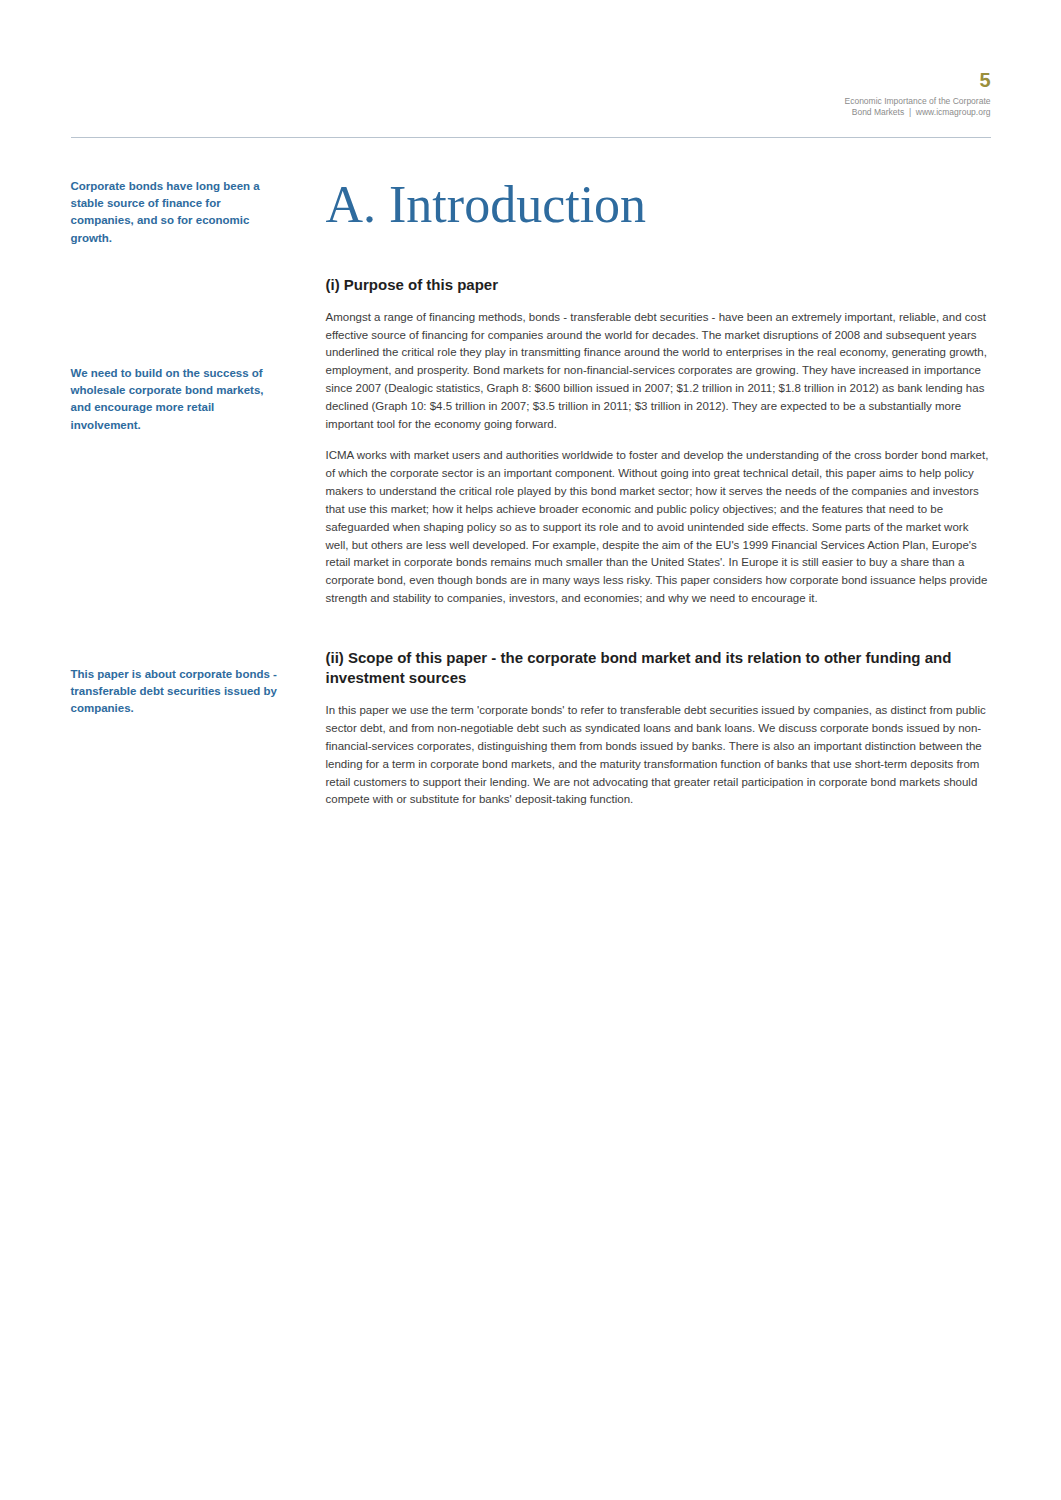5
Economic Importance of the Corporate
Bond Markets | www.icmagroup.org
Corporate bonds have long been a stable source of finance for companies, and so for economic growth.
We need to build on the success of wholesale corporate bond markets, and encourage more retail involvement.
This paper is about corporate bonds - transferable debt securities issued by companies.
A. Introduction
(i) Purpose of this paper
Amongst a range of financing methods, bonds - transferable debt securities - have been an extremely important, reliable, and cost effective source of financing for companies around the world for decades. The market disruptions of 2008 and subsequent years underlined the critical role they play in transmitting finance around the world to enterprises in the real economy, generating growth, employment, and prosperity. Bond markets for non-financial-services corporates are growing. They have increased in importance since 2007 (Dealogic statistics, Graph 8: $600 billion issued in 2007; $1.2 trillion in 2011; $1.8 trillion in 2012) as bank lending has declined (Graph 10: $4.5 trillion in 2007; $3.5 trillion in 2011; $3 trillion in 2012). They are expected to be a substantially more important tool for the economy going forward.
ICMA works with market users and authorities worldwide to foster and develop the understanding of the cross border bond market, of which the corporate sector is an important component. Without going into great technical detail, this paper aims to help policy makers to understand the critical role played by this bond market sector; how it serves the needs of the companies and investors that use this market; how it helps achieve broader economic and public policy objectives; and the features that need to be safeguarded when shaping policy so as to support its role and to avoid unintended side effects. Some parts of the market work well, but others are less well developed. For example, despite the aim of the EU's 1999 Financial Services Action Plan, Europe's retail market in corporate bonds remains much smaller than the United States'. In Europe it is still easier to buy a share than a corporate bond, even though bonds are in many ways less risky. This paper considers how corporate bond issuance helps provide strength and stability to companies, investors, and economies; and why we need to encourage it.
(ii) Scope of this paper - the corporate bond market and its relation to other funding and investment sources
In this paper we use the term 'corporate bonds' to refer to transferable debt securities issued by companies, as distinct from public sector debt, and from non-negotiable debt such as syndicated loans and bank loans. We discuss corporate bonds issued by non-financial-services corporates, distinguishing them from bonds issued by banks. There is also an important distinction between the lending for a term in corporate bond markets, and the maturity transformation function of banks that use short-term deposits from retail customers to support their lending. We are not advocating that greater retail participation in corporate bond markets should compete with or substitute for banks' deposit-taking function.